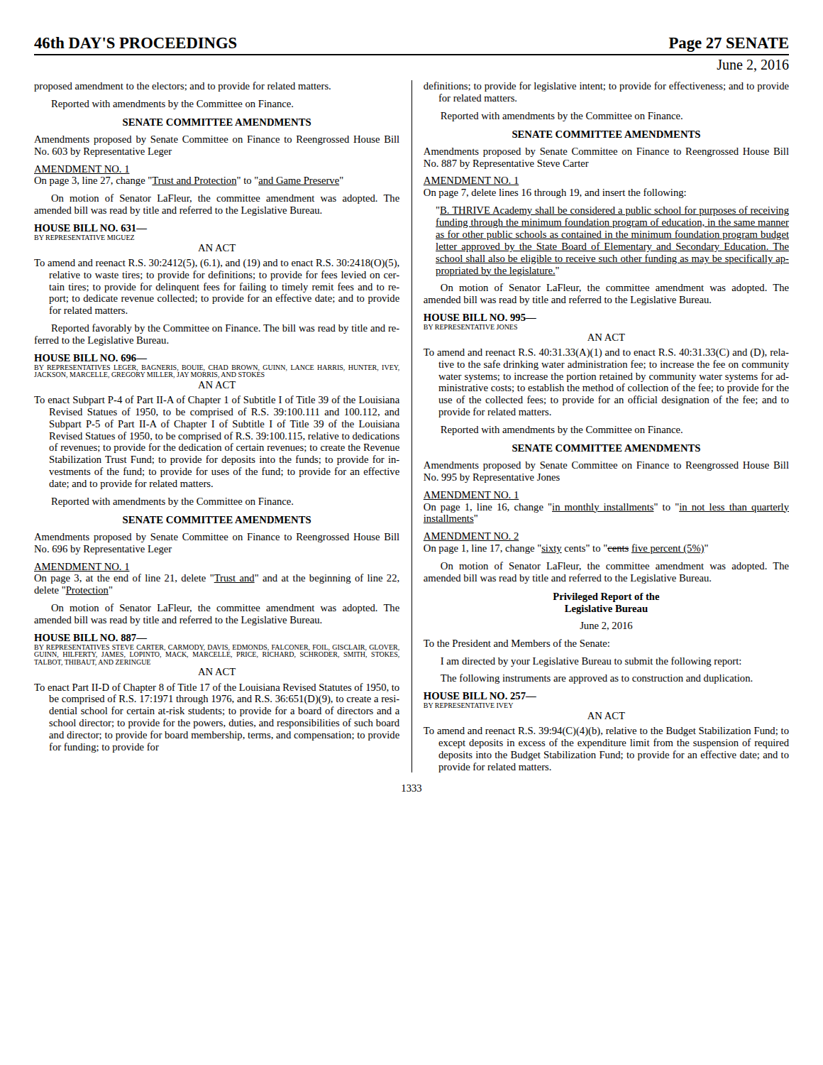46th DAY'S PROCEEDINGS
Page 27 SENATE
June 2, 2016
proposed amendment to the electors; and to provide for related matters.
Reported with amendments by the Committee on Finance.
SENATE COMMITTEE AMENDMENTS
Amendments proposed by Senate Committee on Finance to Reengrossed House Bill No. 603 by Representative Leger
AMENDMENT NO. 1
On page 3, line 27, change "Trust and Protection" to "and Game Preserve"
On motion of Senator LaFleur, the committee amendment was adopted. The amended bill was read by title and referred to the Legislative Bureau.
HOUSE BILL NO. 631—
BY REPRESENTATIVE MIGUEZ
AN ACT
To amend and reenact R.S. 30:2412(5), (6.1), and (19) and to enact R.S. 30:2418(O)(5), relative to waste tires; to provide for definitions; to provide for fees levied on certain tires; to provide for delinquent fees for failing to timely remit fees and to report; to dedicate revenue collected; to provide for an effective date; and to provide for related matters.
Reported favorably by the Committee on Finance. The bill was read by title and referred to the Legislative Bureau.
HOUSE BILL NO. 696—
BY REPRESENTATIVES LEGER, BAGNERIS, BOUIE, CHAD BROWN, GUINN, LANCE HARRIS, HUNTER, IVEY, JACKSON, MARCELLE, GREGORY MILLER, JAY MORRIS, AND STOKES
AN ACT
To enact Subpart P-4 of Part II-A of Chapter 1 of Subtitle I of Title 39 of the Louisiana Revised Statues of 1950, to be comprised of R.S. 39:100.111 and 100.112, and Subpart P-5 of Part II-A of Chapter I of Subtitle I of Title 39 of the Louisiana Revised Statues of 1950, to be comprised of R.S. 39:100.115, relative to dedications of revenues; to provide for the dedication of certain revenues; to create the Revenue Stabilization Trust Fund; to provide for deposits into the funds; to provide for investments of the fund; to provide for uses of the fund; to provide for an effective date; and to provide for related matters.
Reported with amendments by the Committee on Finance.
SENATE COMMITTEE AMENDMENTS
Amendments proposed by Senate Committee on Finance to Reengrossed House Bill No. 696 by Representative Leger
AMENDMENT NO. 1
On page 3, at the end of line 21, delete "Trust and" and at the beginning of line 22, delete "Protection"
On motion of Senator LaFleur, the committee amendment was adopted. The amended bill was read by title and referred to the Legislative Bureau.
HOUSE BILL NO. 887—
BY REPRESENTATIVES STEVE CARTER, CARMODY, DAVIS, EDMONDS, FALCONER, FOIL, GISCLAIR, GLOVER, GUINN, HILFERTY, JAMES, LOPINTO, MACK, MARCELLE, PRICE, RICHARD, SCHRODER, SMITH, STOKES, TALBOT, THIBAUT, AND ZERINGUE
AN ACT
To enact Part II-D of Chapter 8 of Title 17 of the Louisiana Revised Statutes of 1950, to be comprised of R.S. 17:1971 through 1976, and R.S. 36:651(D)(9), to create a residential school for certain at-risk students; to provide for a board of directors and a school director; to provide for the powers, duties, and responsibilities of such board and director; to provide for board membership, terms, and compensation; to provide for funding; to provide for
definitions; to provide for legislative intent; to provide for effectiveness; and to provide for related matters.
Reported with amendments by the Committee on Finance.
SENATE COMMITTEE AMENDMENTS
Amendments proposed by Senate Committee on Finance to Reengrossed House Bill No. 887 by Representative Steve Carter
AMENDMENT NO. 1
On page 7, delete lines 16 through 19, and insert the following:
"B. THRIVE Academy shall be considered a public school for purposes of receiving funding through the minimum foundation program of education, in the same manner as for other public schools as contained in the minimum foundation program budget letter approved by the State Board of Elementary and Secondary Education. The school shall also be eligible to receive such other funding as may be specifically appropriated by the legislature."
On motion of Senator LaFleur, the committee amendment was adopted. The amended bill was read by title and referred to the Legislative Bureau.
HOUSE BILL NO. 995—
BY REPRESENTATIVE JONES
AN ACT
To amend and reenact R.S. 40:31.33(A)(1) and to enact R.S. 40:31.33(C) and (D), relative to the safe drinking water administration fee; to increase the fee on community water systems; to increase the portion retained by community water systems for administrative costs; to establish the method of collection of the fee; to provide for the use of the collected fees; to provide for an official designation of the fee; and to provide for related matters.
Reported with amendments by the Committee on Finance.
SENATE COMMITTEE AMENDMENTS
Amendments proposed by Senate Committee on Finance to Reengrossed House Bill No. 995 by Representative Jones
AMENDMENT NO. 1
On page 1, line 16, change "in monthly installments" to "in not less than quarterly installments"
AMENDMENT NO. 2
On page 1, line 17, change "sixty cents" to "cents five percent (5%)"
On motion of Senator LaFleur, the committee amendment was adopted. The amended bill was read by title and referred to the Legislative Bureau.
Privileged Report of the
Legislative Bureau
June 2, 2016
To the President and Members of the Senate:
I am directed by your Legislative Bureau to submit the following report:
The following instruments are approved as to construction and duplication.
HOUSE BILL NO. 257—
BY REPRESENTATIVE IVEY
AN ACT
To amend and reenact R.S. 39:94(C)(4)(b), relative to the Budget Stabilization Fund; to except deposits in excess of the expenditure limit from the suspension of required deposits into the Budget Stabilization Fund; to provide for an effective date; and to provide for related matters.
1333